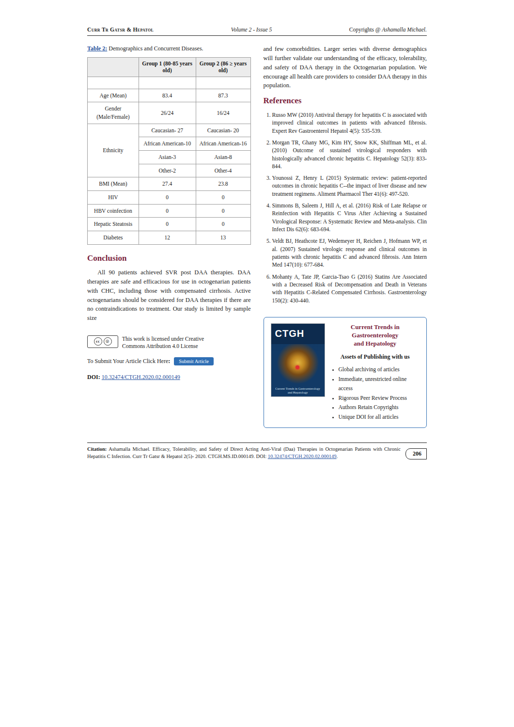Curr Tr Gatsr & Hepatol
Volume 2 - Issue 5
Copyrights @ Ashamalla Michael.
Table 2: Demographics and Concurrent Diseases.
| | Group 1 (80-85 years old) | Group 2 (86 ≥ years old) |
| --- | --- | --- |
| Age (Mean) | 83.4 | 87.3 |
| Gender (Male/Female) | 26/24 | 16/24 |
| Ethnicity | Caucasian- 27 | Caucasian- 20 |
| African American-10 | African American-16 |
| Asian-3 | Asian-8 |
| Other-2 | Other-4 |
| BMI (Mean) | 27.4 | 23.8 |
| HIV | 0 | 0 |
| HBV coinfection | 0 | 0 |
| Hepatic Steatosis | 0 | 0 |
| Diabetes | 12 | 13 |
Conclusion
All 90 patients achieved SVR post DAA therapies. DAA therapies are safe and efficacious for use in octogenarian patients with CHC, including those with compensated cirrhosis. Active octogenarians should be considered for DAA therapies if there are no contraindications to treatment. Our study is limited by sample size
cc☉
This work is licensed under Creative
Commons Attribution 4.0 License
To Submit Your Article Click Here: Submit Article
DOI: 10.32474/CTGH.2020.02.000149
and few comorbidities. Larger series with diverse demographics will further validate our understanding of the efficacy, tolerability, and safety of DAA therapy in the Octogenarian population. We encourage all health care providers to consider DAA therapy in this population.
References
Russo MW (2010) Antiviral therapy for hepatitis C is associated with improved clinical outcomes in patients with advanced fibrosis. Expert Rev Gastroenterol Hepatol 4(5): 535-539.
Morgan TR, Ghany MG, Kim HY, Snow KK, Shiffman ML, et al. (2010) Outcome of sustained virological responders with histologically advanced chronic hepatitis C. Hepatology 52(3): 833-844.
Younossi Z, Henry L (2015) Systematic review: patient-reported outcomes in chronic hepatitis C--the impact of liver disease and new treatment regimens. Aliment Pharmacol Ther 41(6): 497-520.
Simmons B, Saleem J, Hill A, et al. (2016) Risk of Late Relapse or Reinfection with Hepatitis C Virus After Achieving a Sustained Virological Response: A Systematic Review and Meta-analysis. Clin Infect Dis 62(6): 683-694.
Veldt BJ, Heathcote EJ, Wedemeyer H, Reichen J, Hofmann WP, et al. (2007) Sustained virologic response and clinical outcomes in patients with chronic hepatitis C and advanced fibrosis. Ann Intern Med 147(10): 677-684.
Mohanty A, Tate JP, Garcia-Tsao G (2016) Statins Are Associated with a Decreased Risk of Decompensation and Death in Veterans with Hepatitis C-Related Compensated Cirrhosis. Gastroenterology 150(2): 430-440.
CTGH
Current Trends in Gastroenterology
and Hepatology
Current Trends in Gastroenterology
and Hepatology
Assets of Publishing with us
Global archiving of articles
Immediate, unrestricted online access
Rigorous Peer Review Process
Authors Retain Copyrights
Unique DOI for all articles
Citation: Ashamalla Michael. Efficacy, Tolerability, and Safety of Direct Acting Anti-Viral (Daa) Therapies in Octogenarian Patients with Chronic Hepatitis C Infection. Curr Tr Gatsr & Hepatol 2(5)- 2020. CTGH.MS.ID.000149. DOI: 10.32474/CTGH.2020.02.000149.
206